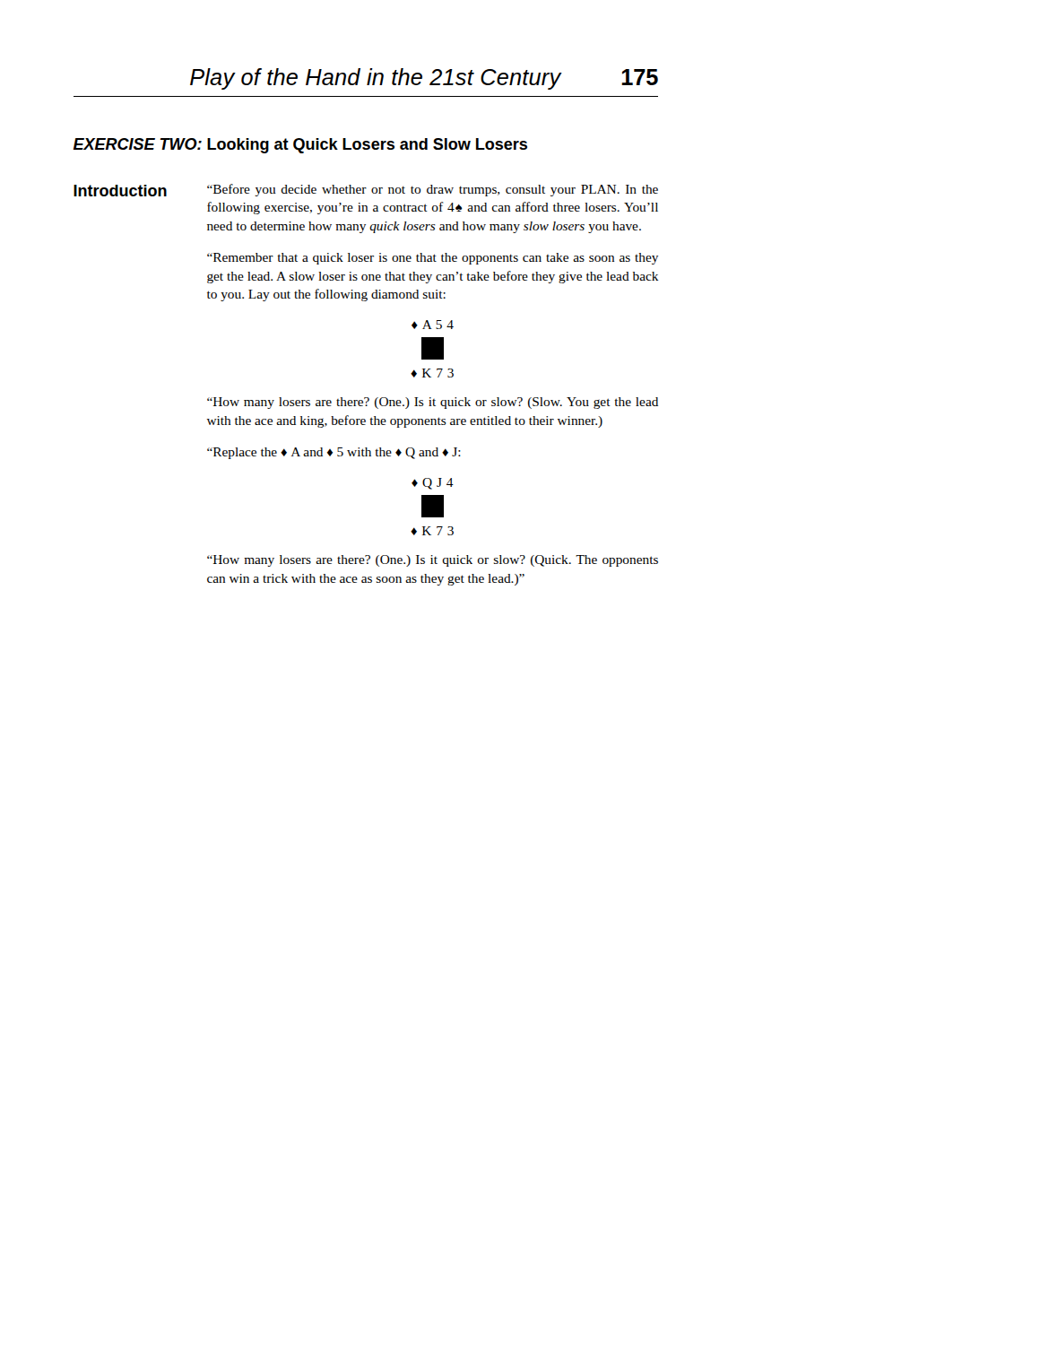Play of the Hand in the 21st Century
175
EXERCISE TWO: Looking at Quick Losers and Slow Losers
Introduction
“Before you decide whether or not to draw trumps, consult your PLAN. In the following exercise, you’re in a contract of 4♠ and can afford three losers. You’ll need to determine how many quick losers and how many slow losers you have.
“Remember that a quick loser is one that the opponents can take as soon as they get the lead. A slow loser is one that they can’t take before they give the lead back to you. Lay out the following diamond suit:
♦ A 5 4
♦ K 7 3
“How many losers are there? (One.) Is it quick or slow? (Slow. You get the lead with the ace and king, before the opponents are entitled to their winner.)
“Replace the ♦ A and ♦ 5 with the ♦ Q and ♦ J:
♦ Q J 4
♦ K 7 3
“How many losers are there? (One.) Is it quick or slow? (Quick. The opponents can win a trick with the ace as soon as they get the lead.)”